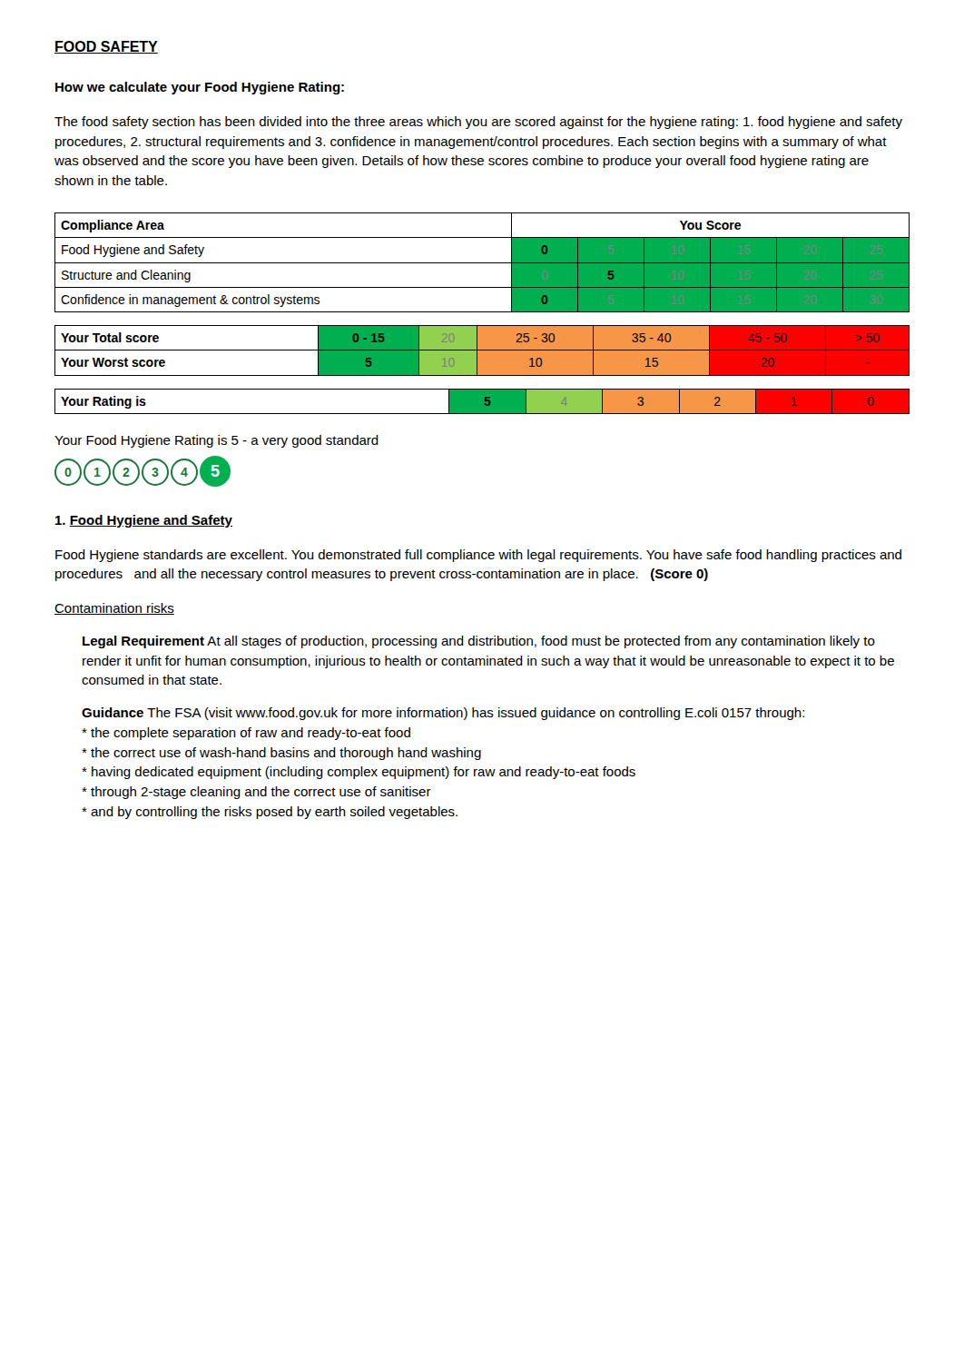FOOD SAFETY
How we calculate your Food Hygiene Rating:
The food safety section has been divided into the three areas which you are scored against for the hygiene rating: 1. food hygiene and safety procedures, 2. structural requirements and 3. confidence in management/control procedures. Each section begins with a summary of what was observed and the score you have been given. Details of how these scores combine to produce your overall food hygiene rating are shown in the table.
| Compliance Area | You Score |
| --- | --- |
| Food Hygiene and Safety | 0 | 5 | 10 | 15 | 20 | 25 |
| Structure and Cleaning | 0 | 5 | 10 | 15 | 20 | 25 |
| Confidence in management & control systems | 0 | 5 | 10 | 15 | 20 | 30 |
| Your Total score | 0 - 15 | 20 | 25 - 30 | 35 - 40 | 45 - 50 | > 50 |
| Your Worst score | 5 | 10 | 10 | 15 | 20 | - |
| Your Rating is | 5 | 4 | 3 | 2 | 1 | 0 |
Your Food Hygiene Rating is 5 - a very good standard
012345
1. Food Hygiene and Safety
Food Hygiene standards are excellent. You demonstrated full compliance with legal requirements. You have safe food handling practices and procedures and all the necessary control measures to prevent cross-contamination are in place. (Score 0)
Contamination risks
Legal Requirement At all stages of production, processing and distribution, food must be protected from any contamination likely to render it unfit for human consumption, injurious to health or contaminated in such a way that it would be unreasonable to expect it to be consumed in that state.
Guidance The FSA (visit www.food.gov.uk for more information) has issued guidance on controlling E.coli 0157 through:
* the complete separation of raw and ready-to-eat food
* the correct use of wash-hand basins and thorough hand washing
* having dedicated equipment (including complex equipment) for raw and ready-to-eat foods
* through 2-stage cleaning and the correct use of sanitiser
* and by controlling the risks posed by earth soiled vegetables.